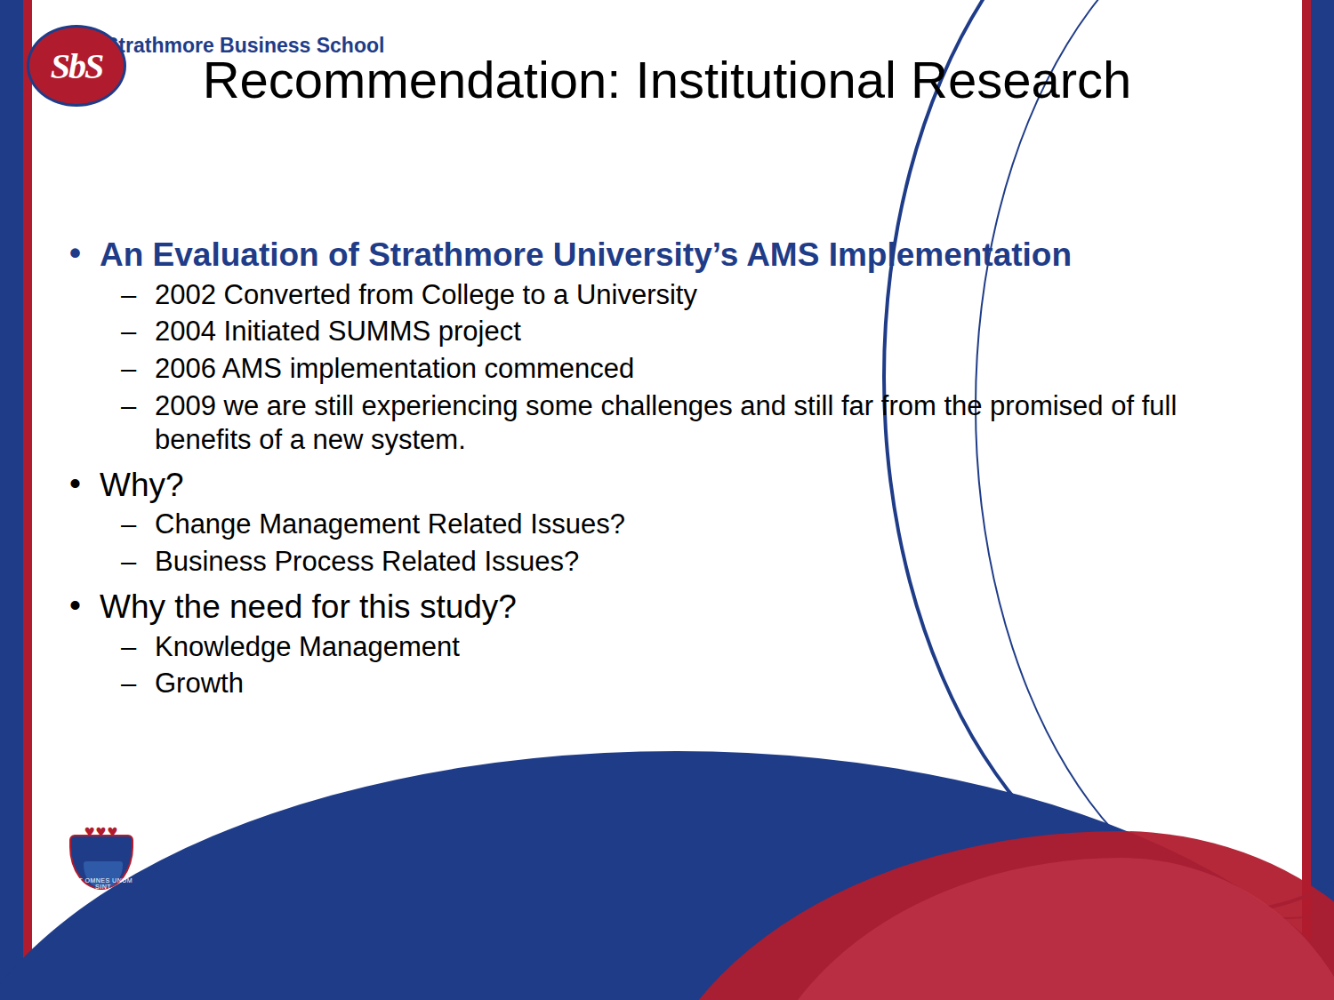SbS
Strathmore Business School
Recommendation: Institutional Research
An Evaluation of Strathmore University’s AMS Implementation
2002 Converted from College to a University
2004 Initiated SUMMS project
2006 AMS implementation commenced
2009 we are still experiencing some challenges and still far from the promised of full benefits of a new system.
Why?
Change Management Related Issues?
Business Process Related Issues?
Why the need for this study?
Knowledge Management
Growth
♥♥♥
UT OMNES UNUM SINT